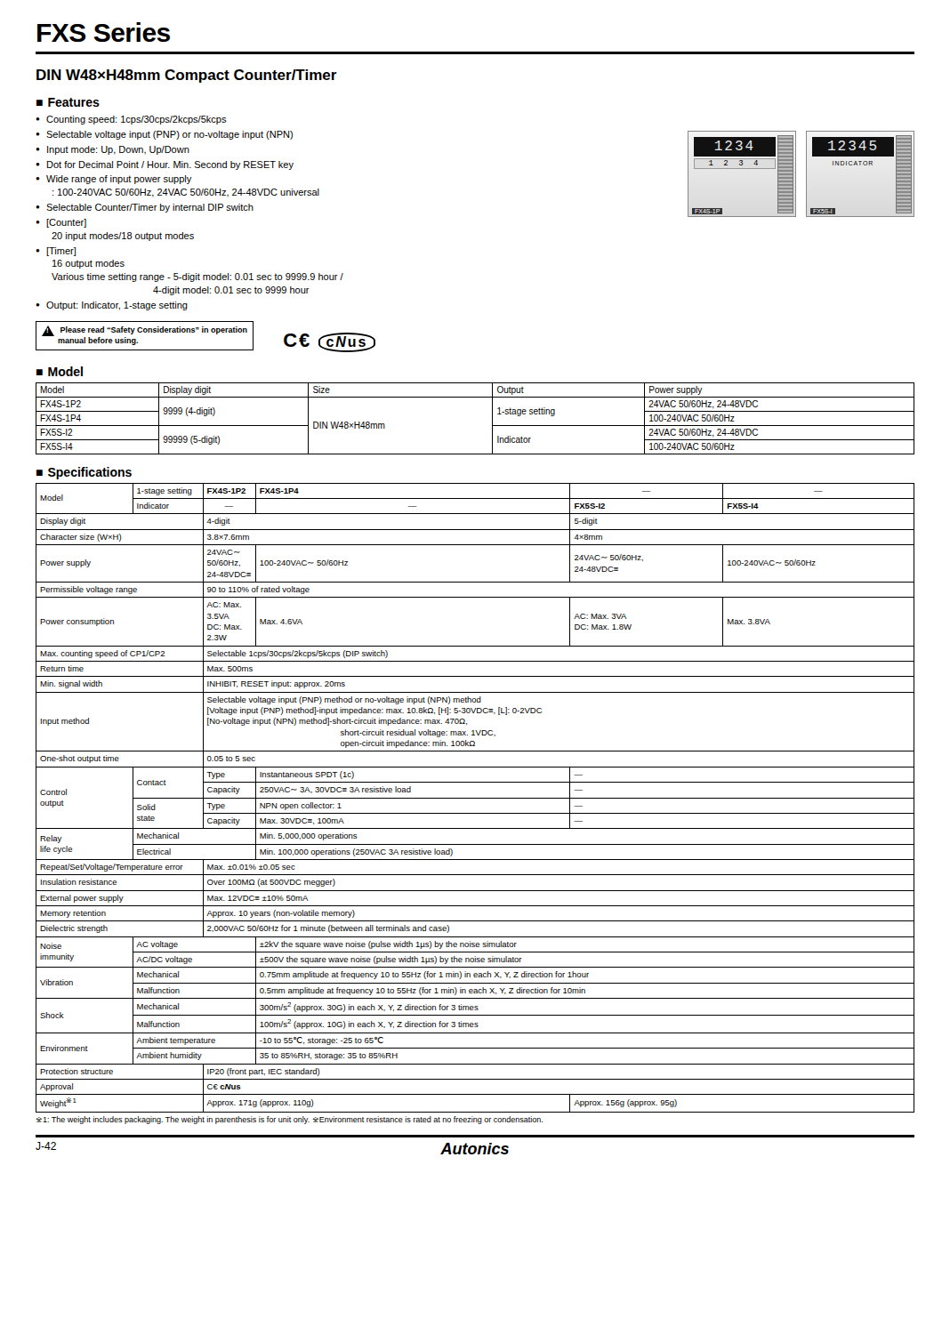FXS Series
DIN W48×H48mm Compact Counter/Timer
Features
Counting speed: 1cps/30cps/2kcps/5kcps
Selectable voltage input (PNP) or no-voltage input (NPN)
Input mode: Up, Down, Up/Down
Dot for Decimal Point / Hour. Min. Second by RESET key
Wide range of input power supply : 100-240VAC 50/60Hz, 24VAC 50/60Hz, 24-48VDC universal
Selectable Counter/Timer by internal DIP switch
[Counter] 20 input modes/18 output modes
[Timer] 16 output modes Various time setting range - 5-digit model: 0.01 sec to 9999.9 hour / 4-digit model: 0.01 sec to 9999 hour
Output: Indicator, 1-stage setting
1234
1 2 3 4
FX4S-1P
12345
INDICATOR
FX5S-I
Please read “Safety Considerations” in operation
manual before using. C€ cNus
Model
| Model | Display digit | Size | Output | Power supply |
| --- | --- | --- | --- | --- |
| FX4S-1P2 | 9999 (4-digit) | DIN W48×H48mm | 1-stage setting | 24VAC 50/60Hz, 24-48VDC |
| FX4S-1P4 | 100-240VAC 50/60Hz |
| FX5S-I2 | 99999 (5-digit) | Indicator | 24VAC 50/60Hz, 24-48VDC |
| FX5S-I4 | 100-240VAC 50/60Hz |
Specifications
| Model | 1-stage setting | FX4S-1P2 | FX4S-1P4 | — | — |
| Indicator | — | — | FX5S-I2 | FX5S-I4 |
| Display digit | 4-digit | 5-digit |
| Character size (W×H) | 3.8×7.6mm | 4×8mm |
| Power supply | 24VAC∼ 50/60Hz, 24-48VDC≡ | 100-240VAC∼ 50/60Hz | 24VAC∼ 50/60Hz, 24-48VDC≡ | 100-240VAC∼ 50/60Hz |
| Permissible voltage range | 90 to 110% of rated voltage |
| Power consumption | AC: Max. 3.5VA DC: Max. 2.3W | Max. 4.6VA | AC: Max. 3VA DC: Max. 1.8W | Max. 3.8VA |
| Max. counting speed of CP1/CP2 | Selectable 1cps/30cps/2kcps/5kcps (DIP switch) |
| Return time | Max. 500ms |
| Min. signal width | INHIBIT, RESET input: approx. 20ms |
| Input method | Selectable voltage input (PNP) method or no-voltage input (NPN) method [Voltage input (PNP) method]-input impedance: max. 10.8kΩ, [H]: 5-30VDC≡, [L]: 0-2VDC [No-voltage input (NPN) method]-short-circuit impedance: max. 470Ω, short-circuit residual voltage: max. 1VDC, open-circuit impedance: min. 100kΩ |
| One-shot output time | 0.05 to 5 sec |
| Control output | Contact | Type | Instantaneous SPDT (1c) | — |
| Capacity | 250VAC∼ 3A, 30VDC≡ 3A resistive load | — |
| Solid state | Type | NPN open collector: 1 | — |
| Capacity | Max. 30VDC≡, 100mA | — |
| Relay life cycle | Mechanical | Min. 5,000,000 operations |
| Electrical | Min. 100,000 operations (250VAC 3A resistive load) |
| Repeat/Set/Voltage/Temperature error | Max. ±0.01% ±0.05 sec |
| Insulation resistance | Over 100MΩ (at 500VDC megger) |
| External power supply | Max. 12VDC≡ ±10% 50mA |
| Memory retention | Approx. 10 years (non-volatile memory) |
| Dielectric strength | 2,000VAC 50/60Hz for 1 minute (between all terminals and case) |
| Noise immunity | AC voltage | ±2kV the square wave noise (pulse width 1µs) by the noise simulator |
| AC/DC voltage | ±500V the square wave noise (pulse width 1µs) by the noise simulator |
| Vibration | Mechanical | 0.75mm amplitude at frequency 10 to 55Hz (for 1 min) in each X, Y, Z direction for 1hour |
| Malfunction | 0.5mm amplitude at frequency 10 to 55Hz (for 1 min) in each X, Y, Z direction for 10min |
| Shock | Mechanical | 300m/s 2 (approx. 30G) in each X, Y, Z direction for 3 times |
| Malfunction | 100m/s 2 (approx. 10G) in each X, Y, Z direction for 3 times |
| Environment | Ambient temperature | -10 to 55℃, storage: -25 to 65℃ |
| Ambient humidity | 35 to 85%RH, storage: 35 to 85%RH |
| Protection structure | IP20 (front part, IEC standard) |
| Approval | C€ c N us |
| Weight ※1 | Approx. 171g (approx. 110g) | Approx. 156g (approx. 95g) |
※1: The weight includes packaging. The weight in parenthesis is for unit only. ※Environment resistance is rated at no freezing or condensation.
J-42 Autonics